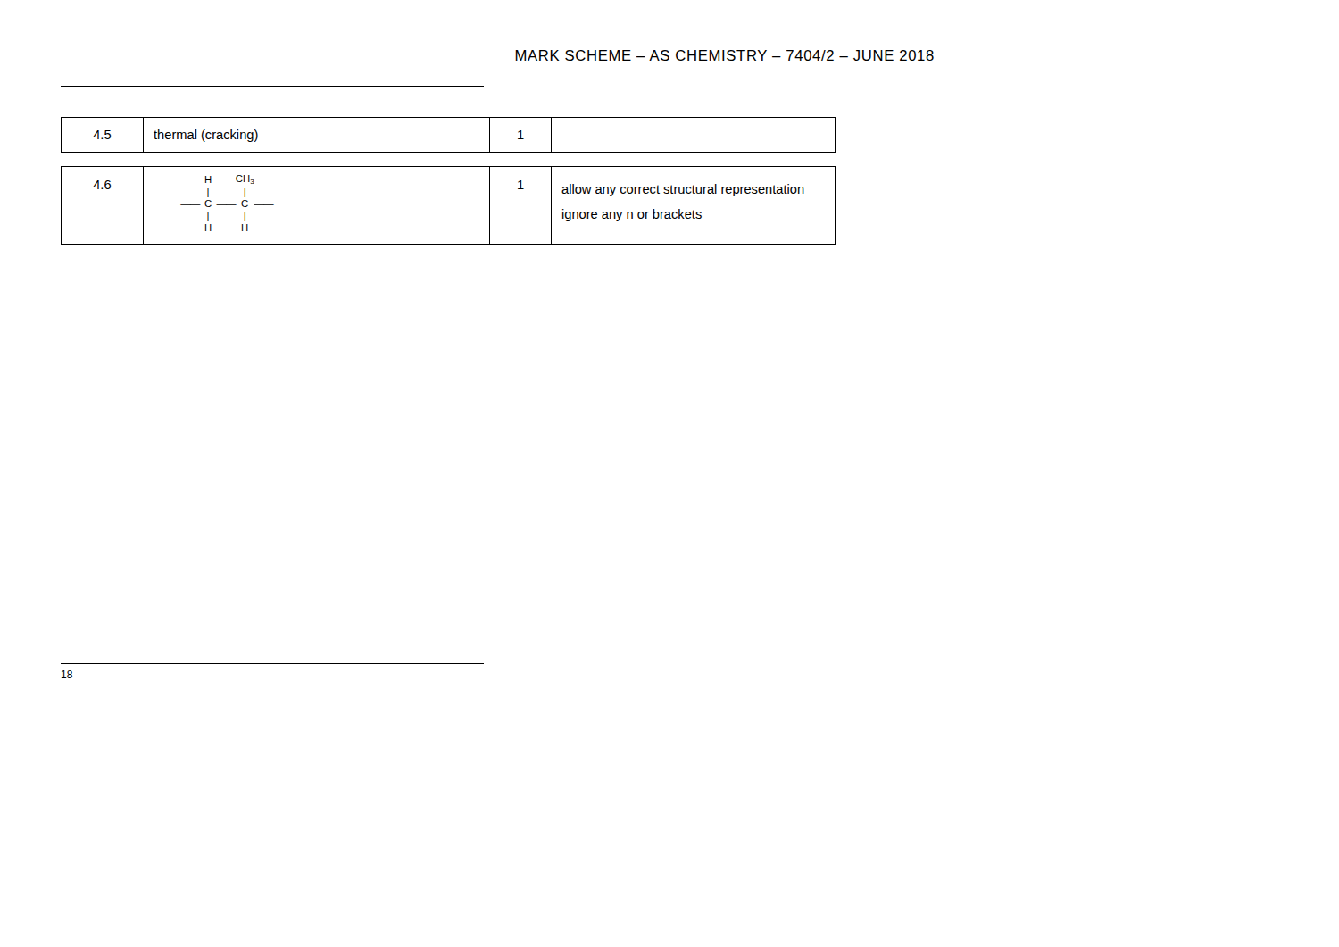MARK SCHEME – AS CHEMISTRY – 7404/2 – JUNE 2018
| 4.5 | thermal (cracking) | 1 | |
| 4.6 | / / H / / CH 3 / / / / / / / / / / / —— / C / —— / C / —— / / / / / / / / / / / H / / H / / | 1 | allow any correct structural representation ignore any n or brackets |
18